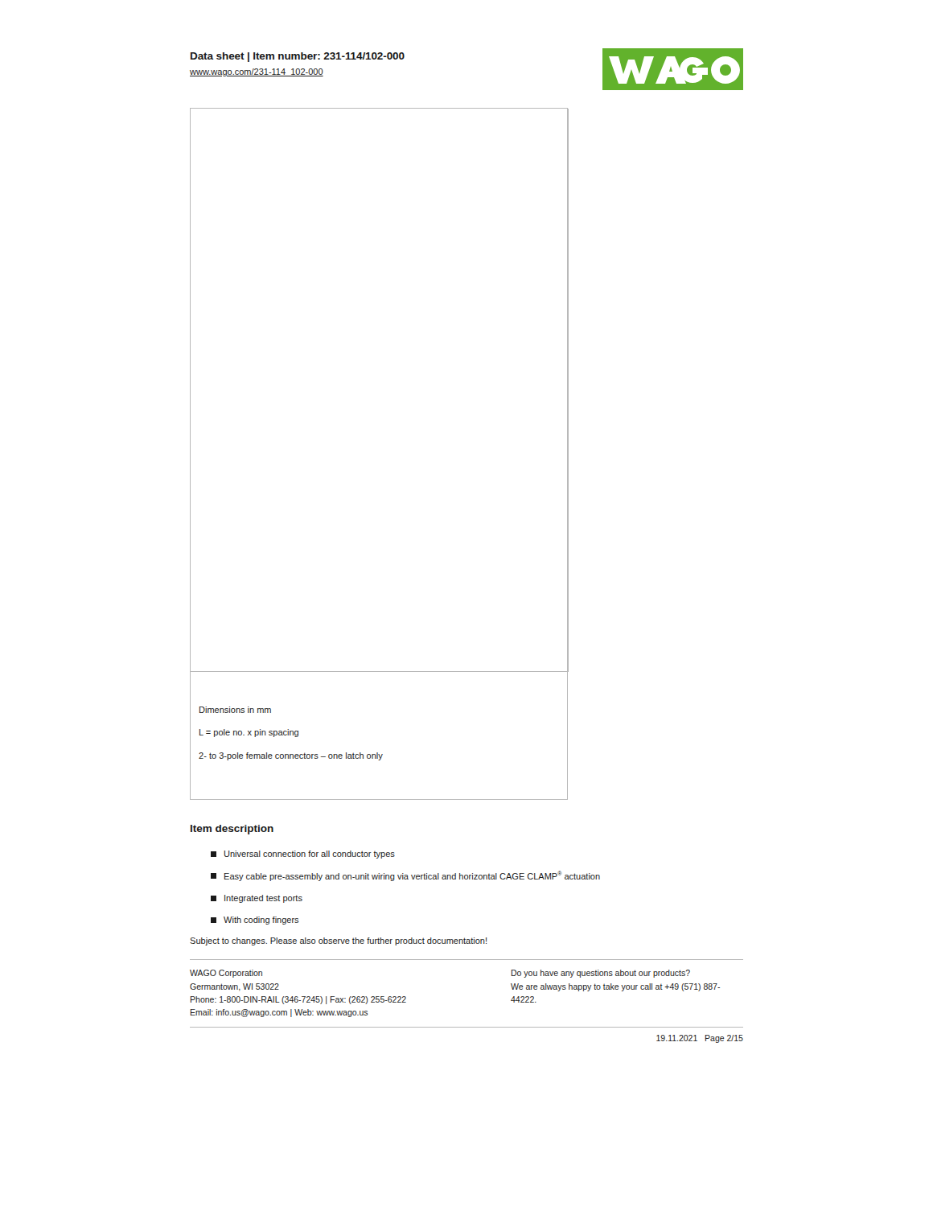Data sheet | Item number: 231-114/102-000
www.wago.com/231-114_102-000
Dimensions in mm
L = pole no. x pin spacing
2- to 3-pole female connectors – one latch only
Item description
Universal connection for all conductor types
Easy cable pre-assembly and on-unit wiring via vertical and horizontal CAGE CLAMP® actuation
Integrated test ports
With coding fingers
Subject to changes. Please also observe the further product documentation!
WAGO Corporation
Germantown, WI 53022
Phone: 1-800-DIN-RAIL (346-7245) | Fax: (262) 255-6222
Email: info.us@wago.com | Web: www.wago.us
Do you have any questions about our products?
We are always happy to take your call at +49 (571) 887-44222.
19.11.2021 Page 2/15